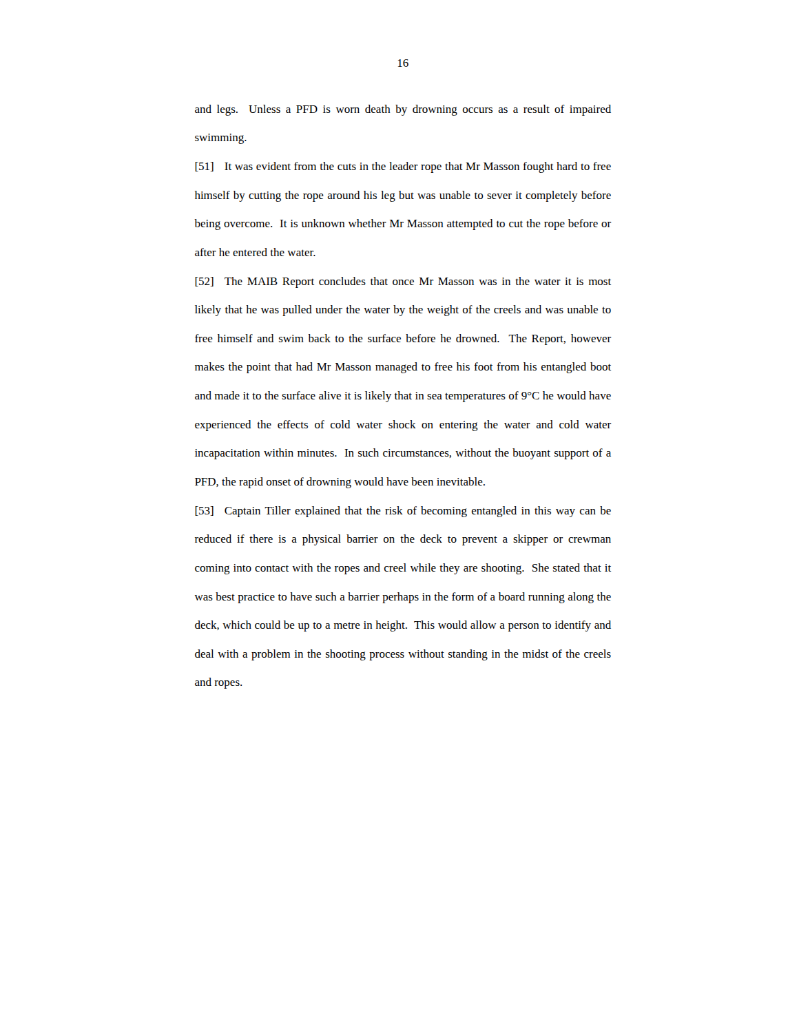16
and legs. Unless a PFD is worn death by drowning occurs as a result of impaired swimming.
[51] It was evident from the cuts in the leader rope that Mr Masson fought hard to free himself by cutting the rope around his leg but was unable to sever it completely before being overcome. It is unknown whether Mr Masson attempted to cut the rope before or after he entered the water.
[52] The MAIB Report concludes that once Mr Masson was in the water it is most likely that he was pulled under the water by the weight of the creels and was unable to free himself and swim back to the surface before he drowned. The Report, however makes the point that had Mr Masson managed to free his foot from his entangled boot and made it to the surface alive it is likely that in sea temperatures of 9°C he would have experienced the effects of cold water shock on entering the water and cold water incapacitation within minutes. In such circumstances, without the buoyant support of a PFD, the rapid onset of drowning would have been inevitable.
[53] Captain Tiller explained that the risk of becoming entangled in this way can be reduced if there is a physical barrier on the deck to prevent a skipper or crewman coming into contact with the ropes and creel while they are shooting. She stated that it was best practice to have such a barrier perhaps in the form of a board running along the deck, which could be up to a metre in height. This would allow a person to identify and deal with a problem in the shooting process without standing in the midst of the creels and ropes.